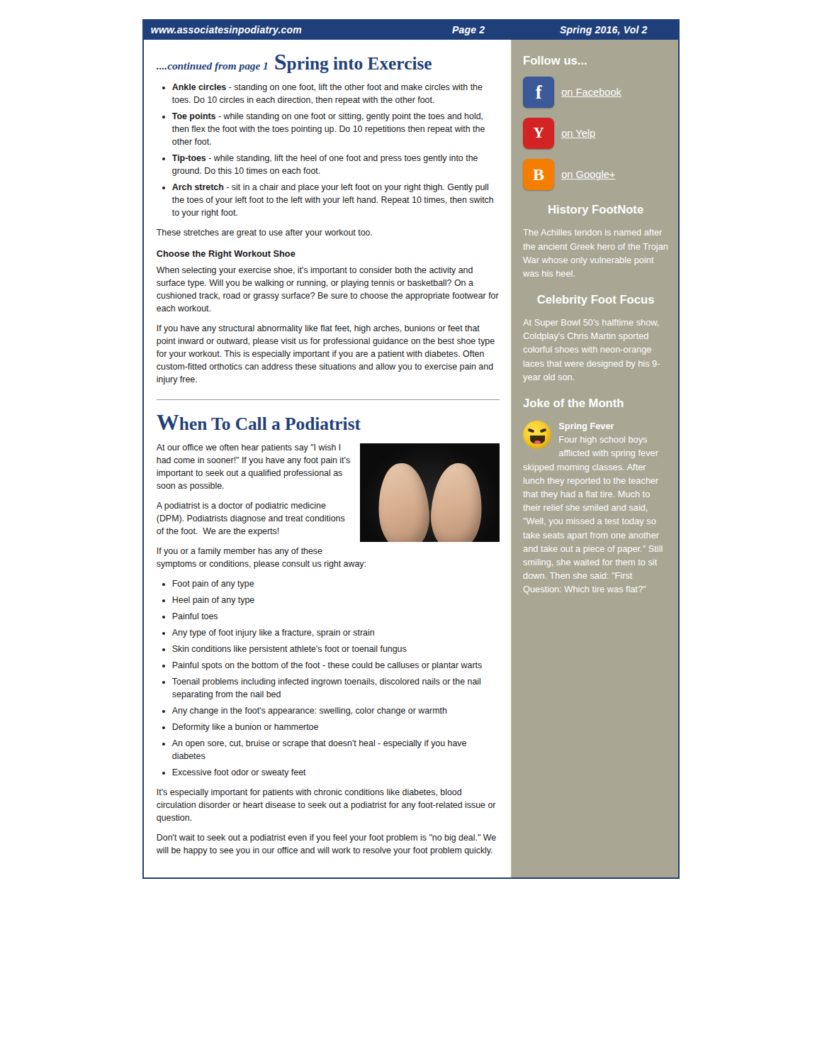www.associatesinpodiatry.com Page 2 Spring 2016, Vol 2
....continued from page 1 Spring into Exercise
Ankle circles - standing on one foot, lift the other foot and make circles with the toes. Do 10 circles in each direction, then repeat with the other foot.
Toe points - while standing on one foot or sitting, gently point the toes and hold, then flex the foot with the toes pointing up. Do 10 repetitions then repeat with the other foot.
Tip-toes - while standing, lift the heel of one foot and press toes gently into the ground. Do this 10 times on each foot.
Arch stretch - sit in a chair and place your left foot on your right thigh. Gently pull the toes of your left foot to the left with your left hand. Repeat 10 times, then switch to your right foot.
These stretches are great to use after your workout too.
Choose the Right Workout Shoe
When selecting your exercise shoe, it's important to consider both the activity and surface type. Will you be walking or running, or playing tennis or basketball? On a cushioned track, road or grassy surface? Be sure to choose the appropriate footwear for each workout.
If you have any structural abnormality like flat feet, high arches, bunions or feet that point inward or outward, please visit us for professional guidance on the best shoe type for your workout. This is especially important if you are a patient with diabetes. Often custom-fitted orthotics can address these situations and allow you to exercise pain and injury free.
When To Call a Podiatrist
At our office we often hear patients say "I wish I had come in sooner!" If you have any foot pain it's important to seek out a qualified professional as soon as possible.
A podiatrist is a doctor of podiatric medicine (DPM). Podiatrists diagnose and treat conditions of the foot. We are the experts!
If you or a family member has any of these symptoms or conditions, please consult us right away:
Foot pain of any type
Heel pain of any type
Painful toes
Any type of foot injury like a fracture, sprain or strain
Skin conditions like persistent athlete's foot or toenail fungus
Painful spots on the bottom of the foot - these could be calluses or plantar warts
Toenail problems including infected ingrown toenails, discolored nails or the nail separating from the nail bed
Any change in the foot's appearance: swelling, color change or warmth
Deformity like a bunion or hammertoe
An open sore, cut, bruise or scrape that doesn't heal - especially if you have diabetes
Excessive foot odor or sweaty feet
It's especially important for patients with chronic conditions like diabetes, blood circulation disorder or heart disease to seek out a podiatrist for any foot-related issue or question.
Don't wait to seek out a podiatrist even if you feel your foot problem is "no big deal." We will be happy to see you in our office and will work to resolve your foot problem quickly.
Follow us...
f
on Facebook
Y
on Yelp
B
on Google+
History FootNote
The Achilles tendon is named after the ancient Greek hero of the Trojan War whose only vulnerable point was his heel.
Celebrity Foot Focus
At Super Bowl 50's halftime show, Coldplay's Chris Martin sported colorful shoes with neon-orange laces that were designed by his 9-year old son.
Joke of the Month
Spring Fever
Four high school boys afflicted with spring fever skipped morning classes. After lunch they reported to the teacher that they had a flat tire. Much to their relief she smiled and said, "Well, you missed a test today so take seats apart from one another and take out a piece of paper." Still smiling, she waited for them to sit down. Then she said: "First Question: Which tire was flat?"